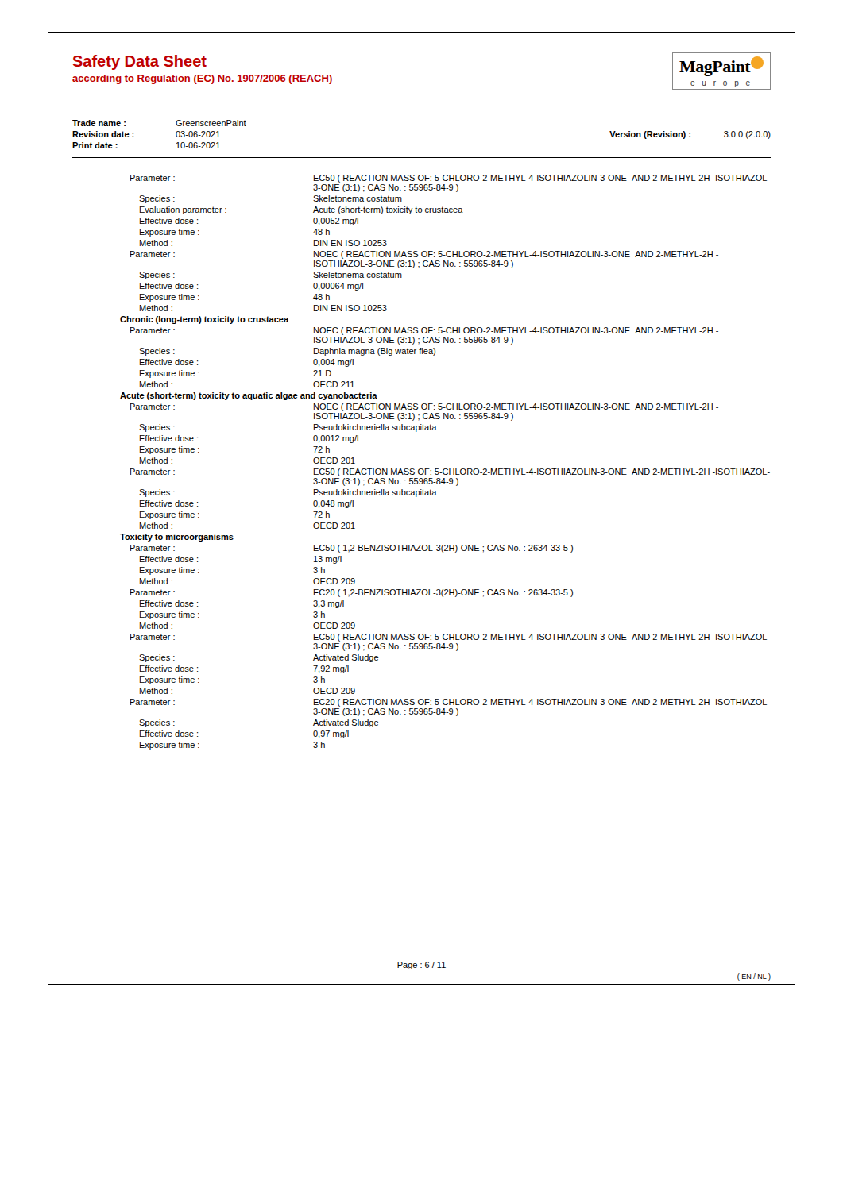Safety Data Sheet
according to Regulation (EC) No. 1907/2006 (REACH)
MagPaint
e u r o p e
| Trade name : | GreenscreenPaint | | |
| Revision date : | 03-06-2021 | Version (Revision) : | 3.0.0 (2.0.0) |
| Print date : | 10-06-2021 | | |
| Parameter : | EC50 ( REACTION MASS OF: 5-CHLORO-2-METHYL-4-ISOTHIAZOLIN-3-ONE AND 2-METHYL-2H -ISOTHIAZOL-3-ONE (3:1) ; CAS No. : 55965-84-9 ) |
| Species : | Skeletonema costatum |
| Evaluation parameter : | Acute (short-term) toxicity to crustacea |
| Effective dose : | 0,0052 mg/l |
| Exposure time : | 48 h |
| Method : | DIN EN ISO 10253 |
| Parameter : | NOEC ( REACTION MASS OF: 5-CHLORO-2-METHYL-4-ISOTHIAZOLIN-3-ONE AND 2-METHYL-2H -ISOTHIAZOL-3-ONE (3:1) ; CAS No. : 55965-84-9 ) |
| Species : | Skeletonema costatum |
| Effective dose : | 0,00064 mg/l |
| Exposure time : | 48 h |
| Method : | DIN EN ISO 10253 |
| Chronic (long-term) toxicity to crustacea |
| Parameter : | NOEC ( REACTION MASS OF: 5-CHLORO-2-METHYL-4-ISOTHIAZOLIN-3-ONE AND 2-METHYL-2H -ISOTHIAZOL-3-ONE (3:1) ; CAS No. : 55965-84-9 ) |
| Species : | Daphnia magna (Big water flea) |
| Effective dose : | 0,004 mg/l |
| Exposure time : | 21 D |
| Method : | OECD 211 |
| Acute (short-term) toxicity to aquatic algae and cyanobacteria |
| Parameter : | NOEC ( REACTION MASS OF: 5-CHLORO-2-METHYL-4-ISOTHIAZOLIN-3-ONE AND 2-METHYL-2H -ISOTHIAZOL-3-ONE (3:1) ; CAS No. : 55965-84-9 ) |
| Species : | Pseudokirchneriella subcapitata |
| Effective dose : | 0,0012 mg/l |
| Exposure time : | 72 h |
| Method : | OECD 201 |
| Parameter : | EC50 ( REACTION MASS OF: 5-CHLORO-2-METHYL-4-ISOTHIAZOLIN-3-ONE AND 2-METHYL-2H -ISOTHIAZOL-3-ONE (3:1) ; CAS No. : 55965-84-9 ) |
| Species : | Pseudokirchneriella subcapitata |
| Effective dose : | 0,048 mg/l |
| Exposure time : | 72 h |
| Method : | OECD 201 |
| Toxicity to microorganisms |
| Parameter : | EC50 ( 1,2-BENZISOTHIAZOL-3(2H)-ONE ; CAS No. : 2634-33-5 ) |
| Effective dose : | 13 mg/l |
| Exposure time : | 3 h |
| Method : | OECD 209 |
| Parameter : | EC20 ( 1,2-BENZISOTHIAZOL-3(2H)-ONE ; CAS No. : 2634-33-5 ) |
| Effective dose : | 3,3 mg/l |
| Exposure time : | 3 h |
| Method : | OECD 209 |
| Parameter : | EC50 ( REACTION MASS OF: 5-CHLORO-2-METHYL-4-ISOTHIAZOLIN-3-ONE AND 2-METHYL-2H -ISOTHIAZOL-3-ONE (3:1) ; CAS No. : 55965-84-9 ) |
| Species : | Activated Sludge |
| Effective dose : | 7,92 mg/l |
| Exposure time : | 3 h |
| Method : | OECD 209 |
| Parameter : | EC20 ( REACTION MASS OF: 5-CHLORO-2-METHYL-4-ISOTHIAZOLIN-3-ONE AND 2-METHYL-2H -ISOTHIAZOL-3-ONE (3:1) ; CAS No. : 55965-84-9 ) |
| Species : | Activated Sludge |
| Effective dose : | 0,97 mg/l |
| Exposure time : | 3 h |
Page : 6 / 11
( EN / NL )